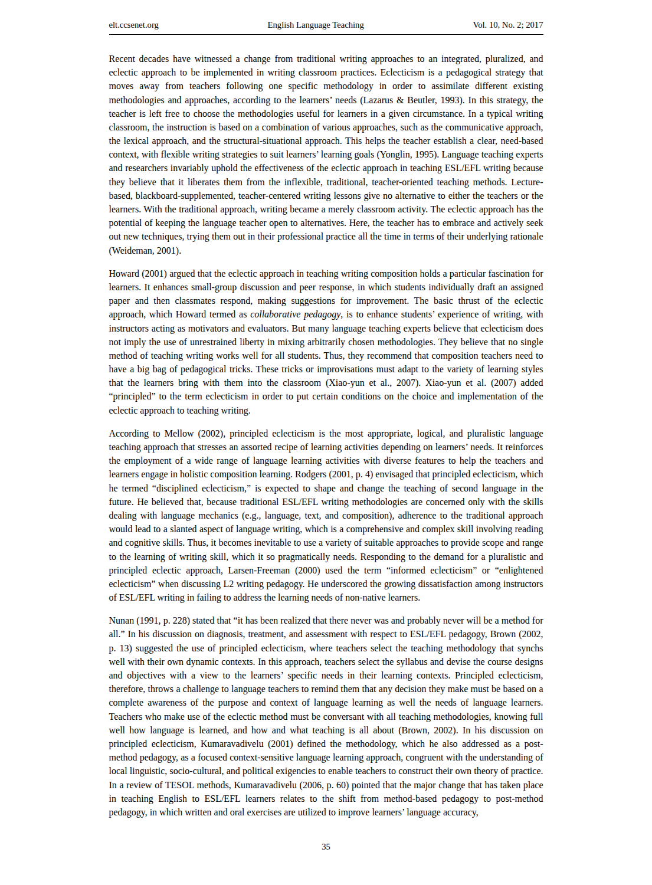elt.ccsenet.org English Language Teaching Vol. 10, No. 2; 2017
Recent decades have witnessed a change from traditional writing approaches to an integrated, pluralized, and eclectic approach to be implemented in writing classroom practices. Eclecticism is a pedagogical strategy that moves away from teachers following one specific methodology in order to assimilate different existing methodologies and approaches, according to the learners’ needs (Lazarus & Beutler, 1993). In this strategy, the teacher is left free to choose the methodologies useful for learners in a given circumstance. In a typical writing classroom, the instruction is based on a combination of various approaches, such as the communicative approach, the lexical approach, and the structural-situational approach. This helps the teacher establish a clear, need-based context, with flexible writing strategies to suit learners’ learning goals (Yonglin, 1995). Language teaching experts and researchers invariably uphold the effectiveness of the eclectic approach in teaching ESL/EFL writing because they believe that it liberates them from the inflexible, traditional, teacher-oriented teaching methods. Lecture-based, blackboard-supplemented, teacher-centered writing lessons give no alternative to either the teachers or the learners. With the traditional approach, writing became a merely classroom activity. The eclectic approach has the potential of keeping the language teacher open to alternatives. Here, the teacher has to embrace and actively seek out new techniques, trying them out in their professional practice all the time in terms of their underlying rationale (Weideman, 2001).
Howard (2001) argued that the eclectic approach in teaching writing composition holds a particular fascination for learners. It enhances small-group discussion and peer response, in which students individually draft an assigned paper and then classmates respond, making suggestions for improvement. The basic thrust of the eclectic approach, which Howard termed as collaborative pedagogy, is to enhance students’ experience of writing, with instructors acting as motivators and evaluators. But many language teaching experts believe that eclecticism does not imply the use of unrestrained liberty in mixing arbitrarily chosen methodologies. They believe that no single method of teaching writing works well for all students. Thus, they recommend that composition teachers need to have a big bag of pedagogical tricks. These tricks or improvisations must adapt to the variety of learning styles that the learners bring with them into the classroom (Xiao-yun et al., 2007). Xiao-yun et al. (2007) added “principled” to the term eclecticism in order to put certain conditions on the choice and implementation of the eclectic approach to teaching writing.
According to Mellow (2002), principled eclecticism is the most appropriate, logical, and pluralistic language teaching approach that stresses an assorted recipe of learning activities depending on learners’ needs. It reinforces the employment of a wide range of language learning activities with diverse features to help the teachers and learners engage in holistic composition learning. Rodgers (2001, p. 4) envisaged that principled eclecticism, which he termed “disciplined eclecticism,” is expected to shape and change the teaching of second language in the future. He believed that, because traditional ESL/EFL writing methodologies are concerned only with the skills dealing with language mechanics (e.g., language, text, and composition), adherence to the traditional approach would lead to a slanted aspect of language writing, which is a comprehensive and complex skill involving reading and cognitive skills. Thus, it becomes inevitable to use a variety of suitable approaches to provide scope and range to the learning of writing skill, which it so pragmatically needs. Responding to the demand for a pluralistic and principled eclectic approach, Larsen-Freeman (2000) used the term “informed eclecticism” or “enlightened eclecticism” when discussing L2 writing pedagogy. He underscored the growing dissatisfaction among instructors of ESL/EFL writing in failing to address the learning needs of non-native learners.
Nunan (1991, p. 228) stated that “it has been realized that there never was and probably never will be a method for all.” In his discussion on diagnosis, treatment, and assessment with respect to ESL/EFL pedagogy, Brown (2002, p. 13) suggested the use of principled eclecticism, where teachers select the teaching methodology that synchs well with their own dynamic contexts. In this approach, teachers select the syllabus and devise the course designs and objectives with a view to the learners’ specific needs in their learning contexts. Principled eclecticism, therefore, throws a challenge to language teachers to remind them that any decision they make must be based on a complete awareness of the purpose and context of language learning as well the needs of language learners. Teachers who make use of the eclectic method must be conversant with all teaching methodologies, knowing full well how language is learned, and how and what teaching is all about (Brown, 2002). In his discussion on principled eclecticism, Kumaravadivelu (2001) defined the methodology, which he also addressed as a post-method pedagogy, as a focused context-sensitive language learning approach, congruent with the understanding of local linguistic, socio-cultural, and political exigencies to enable teachers to construct their own theory of practice. In a review of TESOL methods, Kumaravadivelu (2006, p. 60) pointed that the major change that has taken place in teaching English to ESL/EFL learners relates to the shift from method-based pedagogy to post-method pedagogy, in which written and oral exercises are utilized to improve learners’ language accuracy,
35